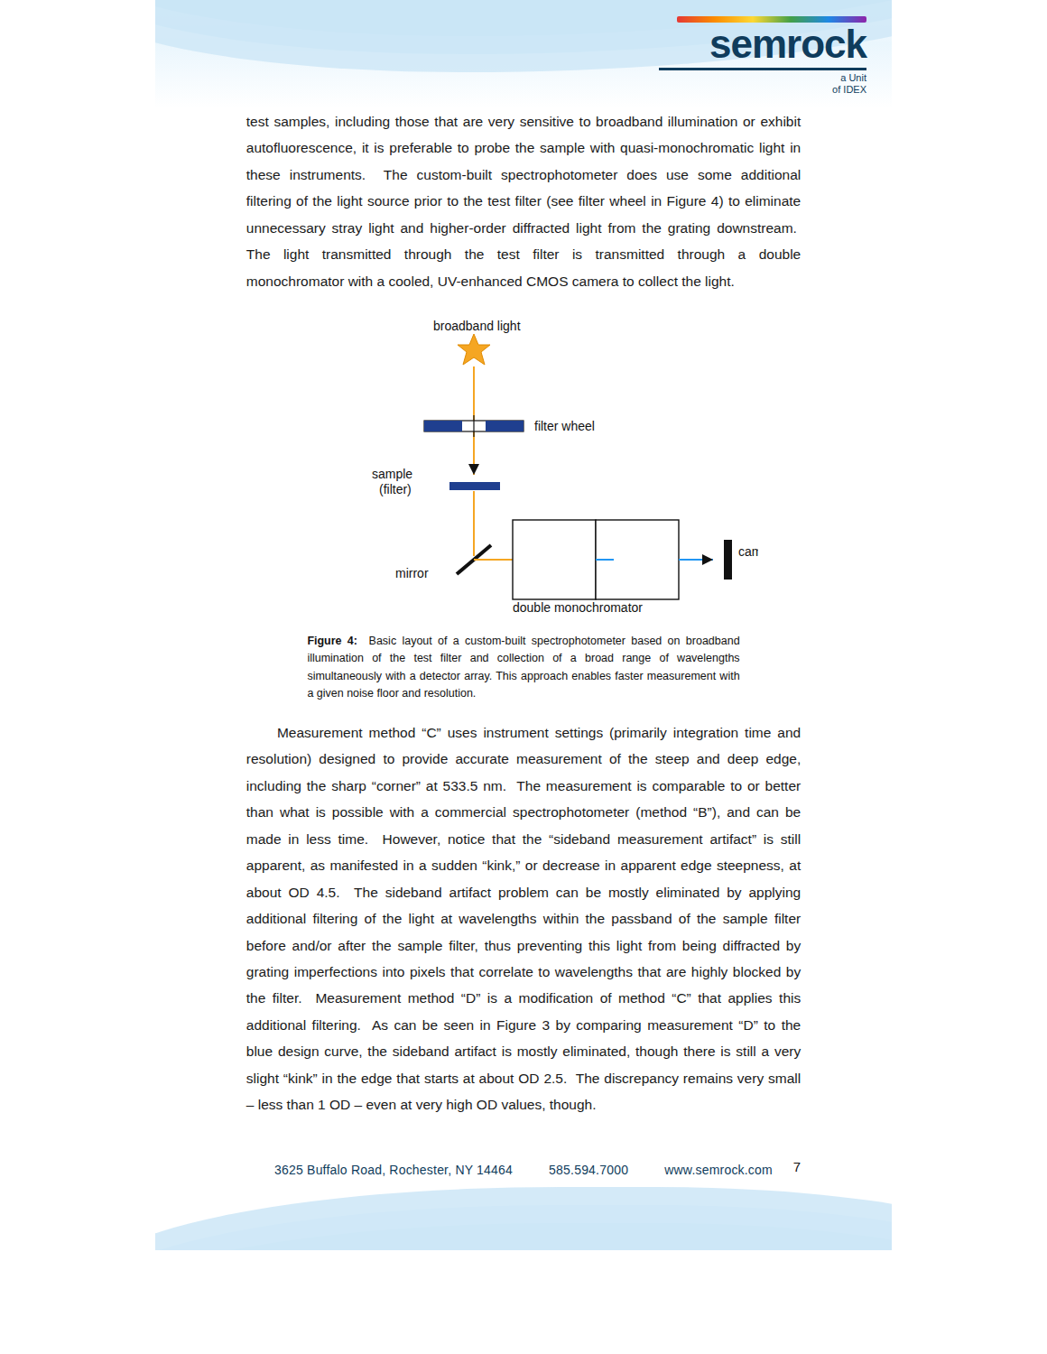semrock
a Unit
of IDEX
test samples, including those that are very sensitive to broadband illumination or exhibit autofluorescence, it is preferable to probe the sample with quasi-monochromatic light in these instruments. The custom-built spectrophotometer does use some additional filtering of the light source prior to the test filter (see filter wheel in Figure 4) to eliminate unnecessary stray light and higher-order diffracted light from the grating downstream. The light transmitted through the test filter is transmitted through a double monochromator with a cooled, UV-enhanced CMOS camera to collect the light.
broadband light filter wheel sample (filter) mirror camera double monochromator
Figure 4: Basic layout of a custom-built spectrophotometer based on broadband illumination of the test filter and collection of a broad range of wavelengths simultaneously with a detector array. This approach enables faster measurement with a given noise floor and resolution.
Measurement method “C” uses instrument settings (primarily integration time and resolution) designed to provide accurate measurement of the steep and deep edge, including the sharp “corner” at 533.5 nm. The measurement is comparable to or better than what is possible with a commercial spectrophotometer (method “B”), and can be made in less time. However, notice that the “sideband measurement artifact” is still apparent, as manifested in a sudden “kink,” or decrease in apparent edge steepness, at about OD 4.5. The sideband artifact problem can be mostly eliminated by applying additional filtering of the light at wavelengths within the passband of the sample filter before and/or after the sample filter, thus preventing this light from being diffracted by grating imperfections into pixels that correlate to wavelengths that are highly blocked by the filter. Measurement method “D” is a modification of method “C” that applies this additional filtering. As can be seen in Figure 3 by comparing measurement “D” to the blue design curve, the sideband artifact is mostly eliminated, though there is still a very slight “kink” in the edge that starts at about OD 2.5. The discrepancy remains very small – less than 1 OD – even at very high OD values, though.
7
3625 Buffalo Road, Rochester, NY 14464 585.594.7000 www.semrock.com